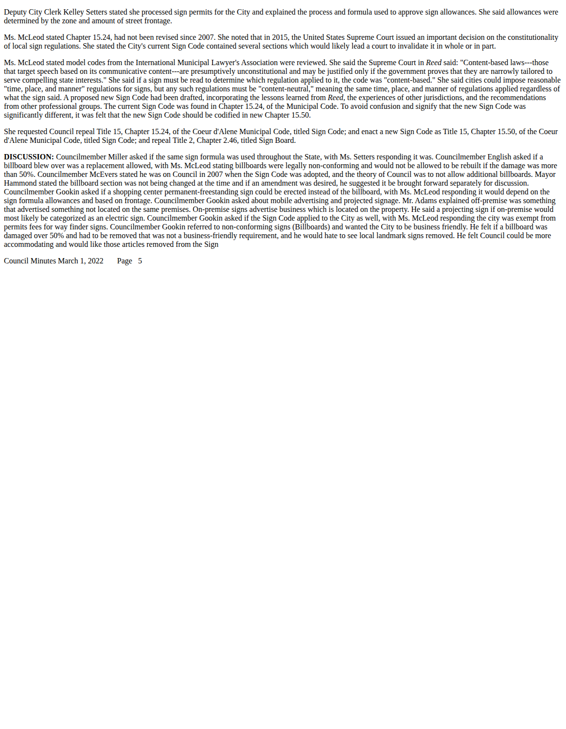Deputy City Clerk Kelley Setters stated she processed sign permits for the City and explained the process and formula used to approve sign allowances. She said allowances were determined by the zone and amount of street frontage.
Ms. McLeod stated Chapter 15.24, had not been revised since 2007. She noted that in 2015, the United States Supreme Court issued an important decision on the constitutionality of local sign regulations. She stated the City's current Sign Code contained several sections which would likely lead a court to invalidate it in whole or in part.
Ms. McLeod stated model codes from the International Municipal Lawyer's Association were reviewed. She said the Supreme Court in Reed said: "Content-based laws---those that target speech based on its communicative content---are presumptively unconstitutional and may be justified only if the government proves that they are narrowly tailored to serve compelling state interests." She said if a sign must be read to determine which regulation applied to it, the code was "content-based." She said cities could impose reasonable "time, place, and manner" regulations for signs, but any such regulations must be "content-neutral," meaning the same time, place, and manner of regulations applied regardless of what the sign said. A proposed new Sign Code had been drafted, incorporating the lessons learned from Reed, the experiences of other jurisdictions, and the recommendations from other professional groups. The current Sign Code was found in Chapter 15.24, of the Municipal Code. To avoid confusion and signify that the new Sign Code was significantly different, it was felt that the new Sign Code should be codified in new Chapter 15.50.
She requested Council repeal Title 15, Chapter 15.24, of the Coeur d'Alene Municipal Code, titled Sign Code; and enact a new Sign Code as Title 15, Chapter 15.50, of the Coeur d'Alene Municipal Code, titled Sign Code; and repeal Title 2, Chapter 2.46, titled Sign Board.
DISCUSSION: Councilmember Miller asked if the same sign formula was used throughout the State, with Ms. Setters responding it was. Councilmember English asked if a billboard blew over was a replacement allowed, with Ms. McLeod stating billboards were legally non-conforming and would not be allowed to be rebuilt if the damage was more than 50%. Councilmember McEvers stated he was on Council in 2007 when the Sign Code was adopted, and the theory of Council was to not allow additional billboards. Mayor Hammond stated the billboard section was not being changed at the time and if an amendment was desired, he suggested it be brought forward separately for discussion. Councilmember Gookin asked if a shopping center permanent-freestanding sign could be erected instead of the billboard, with Ms. McLeod responding it would depend on the sign formula allowances and based on frontage. Councilmember Gookin asked about mobile advertising and projected signage. Mr. Adams explained off-premise was something that advertised something not located on the same premises. On-premise signs advertise business which is located on the property. He said a projecting sign if on-premise would most likely be categorized as an electric sign. Councilmember Gookin asked if the Sign Code applied to the City as well, with Ms. McLeod responding the city was exempt from permits fees for way finder signs. Councilmember Gookin referred to non-conforming signs (Billboards) and wanted the City to be business friendly. He felt if a billboard was damaged over 50% and had to be removed that was not a business-friendly requirement, and he would hate to see local landmark signs removed. He felt Council could be more accommodating and would like those articles removed from the Sign
Council Minutes March 1, 2022 Page 5